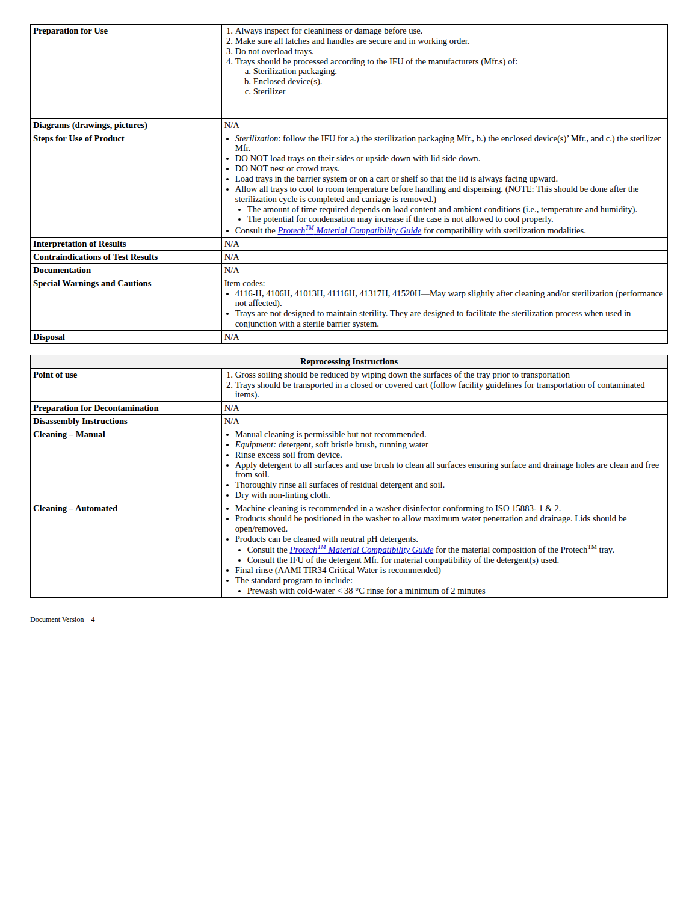| Preparation for Use | Always inspect for cleanliness or damage before use. Make sure all latches and handles are secure and in working order. Do not overload trays. Trays should be processed according to the IFU of the manufacturers (Mfr.s) of: Sterilization packaging. Enclosed device(s). Sterilizer |
| Diagrams (drawings, pictures) | N/A |
| Steps for Use of Product | Sterilization : follow the IFU for a.) the sterilization packaging Mfr., b.) the enclosed device(s)’ Mfr., and c.) the sterilizer Mfr. DO NOT load trays on their sides or upside down with lid side down. DO NOT nest or crowd trays. Load trays in the barrier system or on a cart or shelf so that the lid is always facing upward. Allow all trays to cool to room temperature before handling and dispensing. (NOTE: This should be done after the sterilization cycle is completed and carriage is removed.) The amount of time required depends on load content and ambient conditions (i.e., temperature and humidity). The potential for condensation may increase if the case is not allowed to cool properly. Consult the Protech TM Material Compatibility Guide for compatibility with sterilization modalities. |
| Interpretation of Results | N/A |
| Contraindications of Test Results | N/A |
| Documentation | N/A |
| Special Warnings and Cautions | Item codes: 4116-H, 4106H, 41013H, 41116H, 41317H, 41520H—May warp slightly after cleaning and/or sterilization (performance not affected). Trays are not designed to maintain sterility. They are designed to facilitate the sterilization process when used in conjunction with a sterile barrier system. |
| Disposal | N/A |
| Reprocessing Instructions |
| --- |
| Point of use | Gross soiling should be reduced by wiping down the surfaces of the tray prior to transportation Trays should be transported in a closed or covered cart (follow facility guidelines for transportation of contaminated items). |
| Preparation for Decontamination | N/A |
| Disassembly Instructions | N/A |
| Cleaning – Manual | Manual cleaning is permissible but not recommended. Equipment: detergent, soft bristle brush, running water Rinse excess soil from device. Apply detergent to all surfaces and use brush to clean all surfaces ensuring surface and drainage holes are clean and free from soil. Thoroughly rinse all surfaces of residual detergent and soil. Dry with non-linting cloth. |
| Cleaning – Automated | Machine cleaning is recommended in a washer disinfector conforming to ISO 15883- 1 & 2. Products should be positioned in the washer to allow maximum water penetration and drainage. Lids should be open/removed. Products can be cleaned with neutral pH detergents. Consult the Protech TM Material Compatibility Guide for the material composition of the Protech TM tray. Consult the IFU of the detergent Mfr. for material compatibility of the detergent(s) used. Final rinse (AAMI TIR34 Critical Water is recommended) The standard program to include: Prewash with cold-water < 38 °C rinse for a minimum of 2 minutes |
Document Version 4